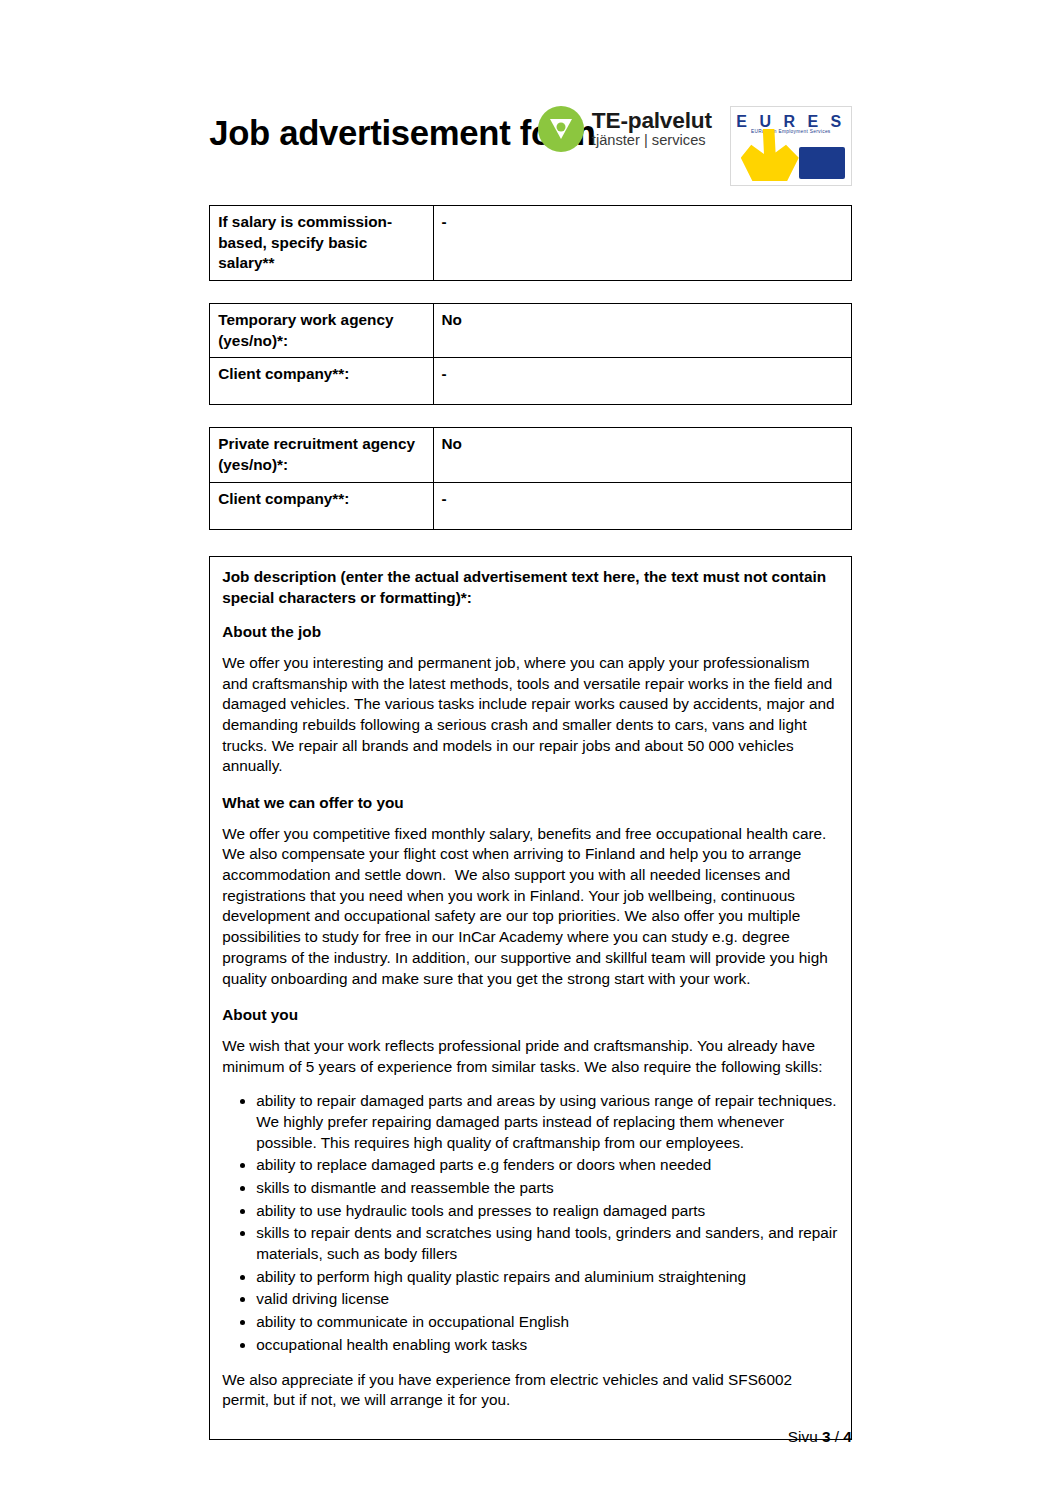TE-palvelut
tjänster | services
E U R E S
EURopean Employment Services
Job advertisement form
| If salary is commission-based, specify basic salary** | - |
| Temporary work agency (yes/no)*: | No |
| Client company**: | - |
| Private recruitment agency (yes/no)*: | No |
| Client company**: | - |
Job description (enter the actual advertisement text here, the text must not contain special characters or formatting)*:
About the job
We offer you interesting and permanent job, where you can apply your professionalism and craftsmanship with the latest methods, tools and versatile repair works in the field and damaged vehicles. The various tasks include repair works caused by accidents, major and demanding rebuilds following a serious crash and smaller dents to cars, vans and light trucks. We repair all brands and models in our repair jobs and about 50 000 vehicles annually.
What we can offer to you
We offer you competitive fixed monthly salary, benefits and free occupational health care. We also compensate your flight cost when arriving to Finland and help you to arrange accommodation and settle down. We also support you with all needed licenses and registrations that you need when you work in Finland. Your job wellbeing, continuous development and occupational safety are our top priorities. We also offer you multiple possibilities to study for free in our InCar Academy where you can study e.g. degree programs of the industry. In addition, our supportive and skillful team will provide you high quality onboarding and make sure that you get the strong start with your work.
About you
We wish that your work reflects professional pride and craftsmanship. You already have minimum of 5 years of experience from similar tasks. We also require the following skills:
ability to repair damaged parts and areas by using various range of repair techniques. We highly prefer repairing damaged parts instead of replacing them whenever possible. This requires high quality of craftmanship from our employees.
ability to replace damaged parts e.g fenders or doors when needed
skills to dismantle and reassemble the parts
ability to use hydraulic tools and presses to realign damaged parts
skills to repair dents and scratches using hand tools, grinders and sanders, and repair materials, such as body fillers
ability to perform high quality plastic repairs and aluminium straightening
valid driving license
ability to communicate in occupational English
occupational health enabling work tasks
We also appreciate if you have experience from electric vehicles and valid SFS6002 permit, but if not, we will arrange it for you.
Sivu 3 / 4